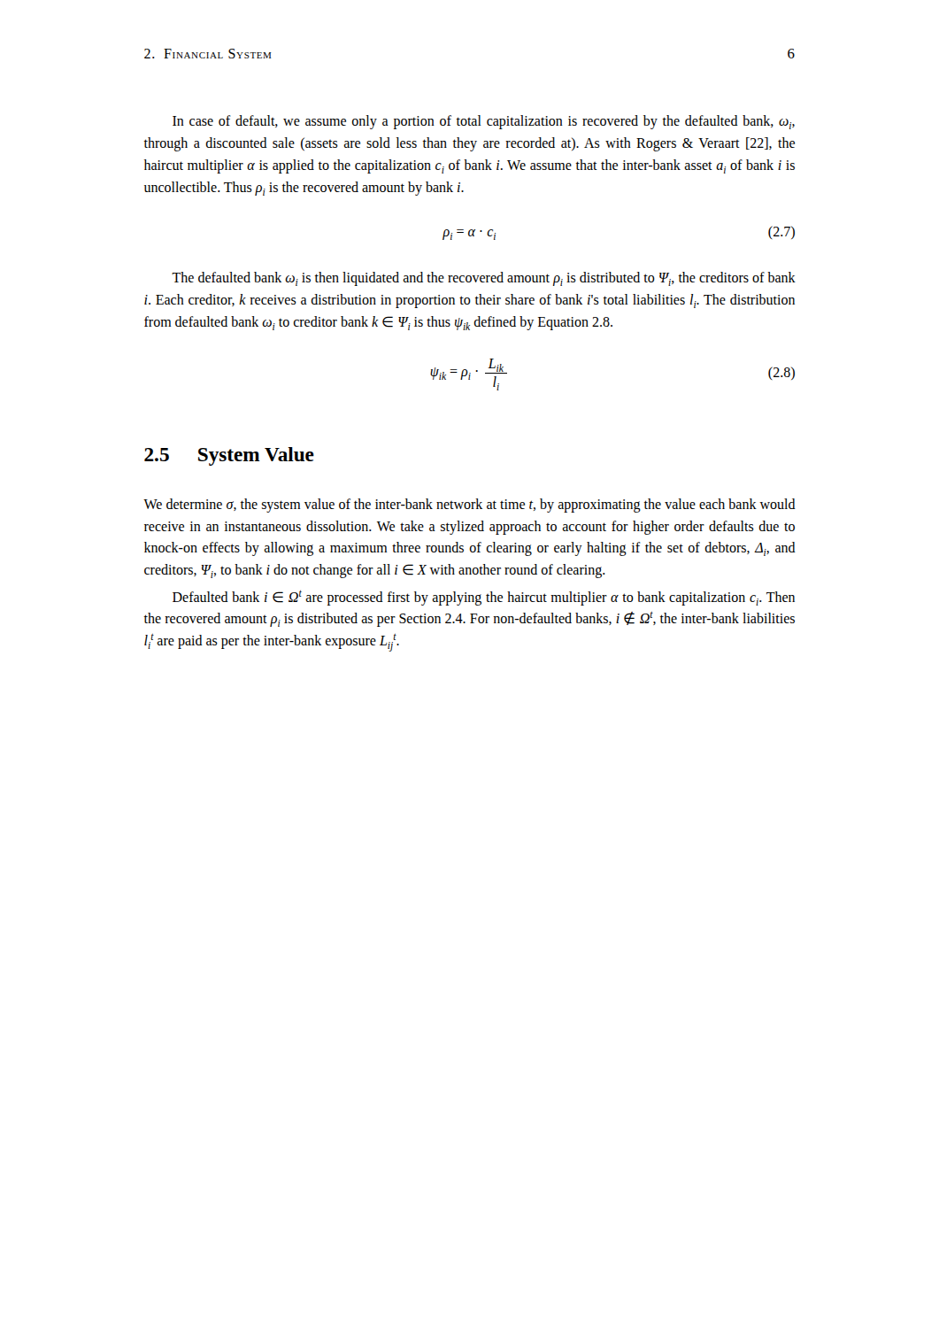2. Financial System 6
In case of default, we assume only a portion of total capitalization is recovered by the defaulted bank, ωi, through a discounted sale (assets are sold less than they are recorded at). As with Rogers & Veraart [22], the haircut multiplier α is applied to the capitalization ci of bank i. We assume that the inter-bank asset ai of bank i is uncollectible. Thus ρi is the recovered amount by bank i.
ρi = α · ci (2.7)
The defaulted bank ωi is then liquidated and the recovered amount ρi is distributed to Ψi, the creditors of bank i. Each creditor, k receives a distribution in proportion to their share of bank i's total liabilities li. The distribution from defaulted bank ωi to creditor bank k ∈ Ψi is thus ψik defined by Equation 2.8.
ψik = ρi · Lik li (2.8)
2.5 System Value
We determine σ, the system value of the inter-bank network at time t, by approximating the value each bank would receive in an instantaneous dissolution. We take a stylized approach to account for higher order defaults due to knock-on effects by allowing a maximum three rounds of clearing or early halting if the set of debtors, Δi, and creditors, Ψi, to bank i do not change for all i ∈ X with another round of clearing.
Defaulted bank i ∈ Ωt are processed first by applying the haircut multiplier α to bank capitalization ci. Then the recovered amount ρi is distributed as per Section 2.4. For non-defaulted banks, i ∉ Ωt, the inter-bank liabilities lit are paid as per the inter-bank exposure Lijt.